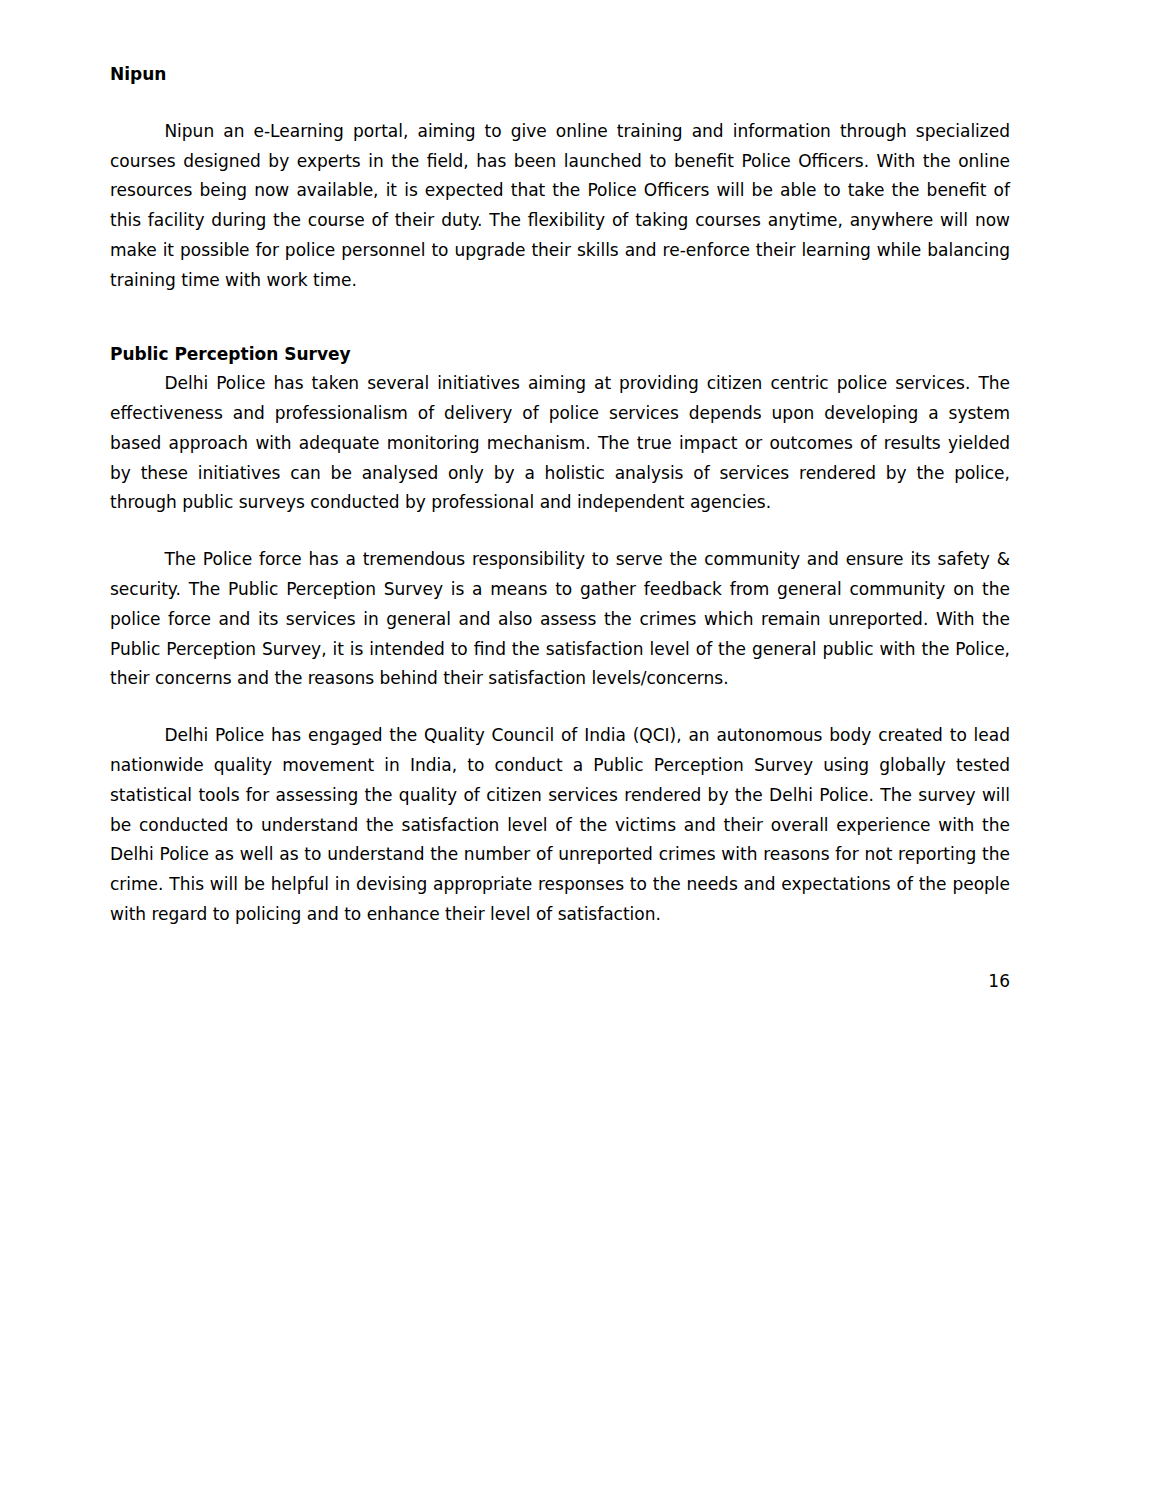Nipun
Nipun an e-Learning portal, aiming to give online training and information through specialized courses designed by experts in the field, has been launched to benefit Police Officers. With the online resources being now available, it is expected that the Police Officers will be able to take the benefit of this facility during the course of their duty. The flexibility of taking courses anytime, anywhere will now make it possible for police personnel to upgrade their skills and re-enforce their learning while balancing training time with work time.
Public Perception Survey
Delhi Police has taken several initiatives aiming at providing citizen centric police services. The effectiveness and professionalism of delivery of police services depends upon developing a system based approach with adequate monitoring mechanism. The true impact or outcomes of results yielded by these initiatives can be analysed only by a holistic analysis of services rendered by the police, through public surveys conducted by professional and independent agencies.
The Police force has a tremendous responsibility to serve the community and ensure its safety & security. The Public Perception Survey is a means to gather feedback from general community on the police force and its services in general and also assess the crimes which remain unreported. With the Public Perception Survey, it is intended to find the satisfaction level of the general public with the Police, their concerns and the reasons behind their satisfaction levels/concerns.
Delhi Police has engaged the Quality Council of India (QCI), an autonomous body created to lead nationwide quality movement in India, to conduct a Public Perception Survey using globally tested statistical tools for assessing the quality of citizen services rendered by the Delhi Police. The survey will be conducted to understand the satisfaction level of the victims and their overall experience with the Delhi Police as well as to understand the number of unreported crimes with reasons for not reporting the crime. This will be helpful in devising appropriate responses to the needs and expectations of the people with regard to policing and to enhance their level of satisfaction.
16